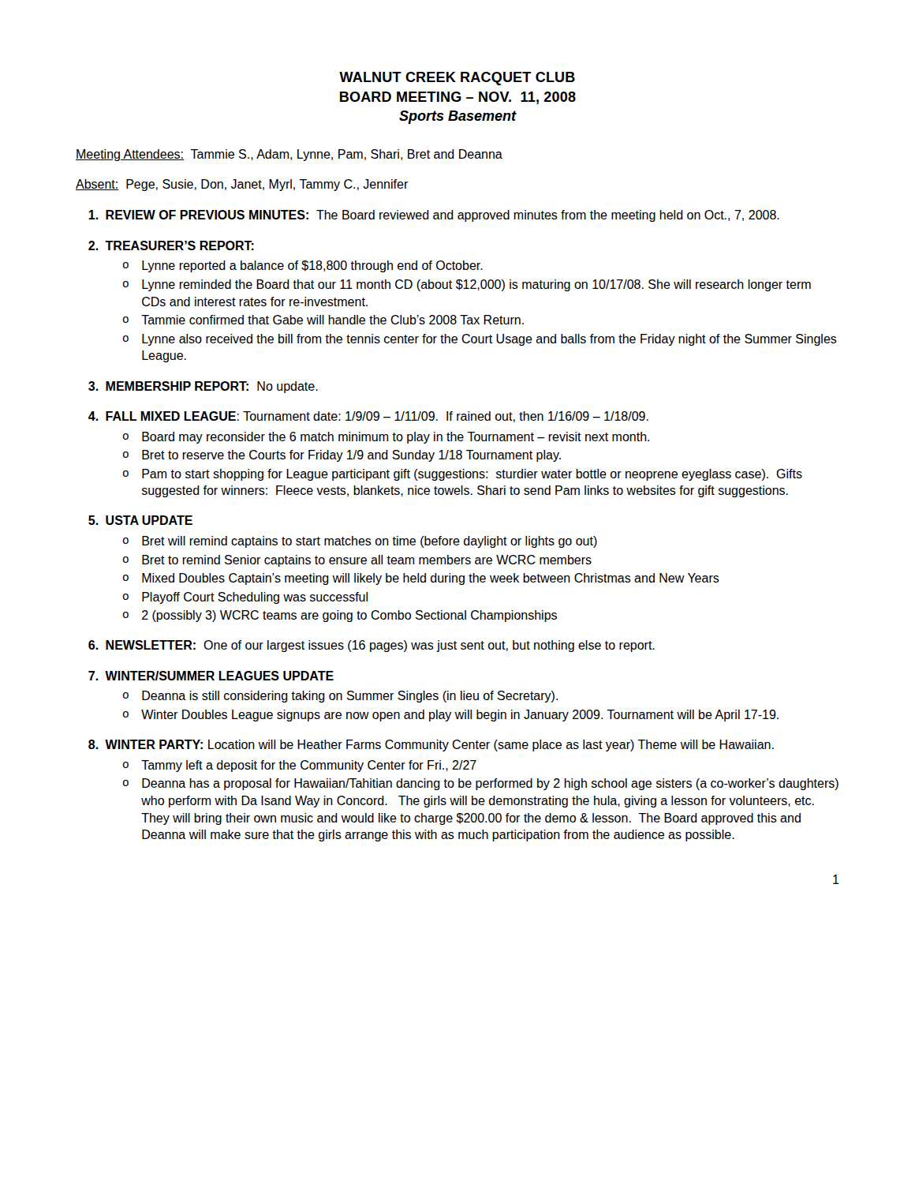WALNUT CREEK RACQUET CLUB
BOARD MEETING – NOV. 11, 2008
Sports Basement
Meeting Attendees: Tammie S., Adam, Lynne, Pam, Shari, Bret and Deanna
Absent: Pege, Susie, Don, Janet, Myrl, Tammy C., Jennifer
REVIEW OF PREVIOUS MINUTES: The Board reviewed and approved minutes from the meeting held on Oct., 7, 2008.
TREASURER’S REPORT:
Lynne reported a balance of $18,800 through end of October.
Lynne reminded the Board that our 11 month CD (about $12,000) is maturing on 10/17/08. She will research longer term CDs and interest rates for re-investment.
Tammie confirmed that Gabe will handle the Club’s 2008 Tax Return.
Lynne also received the bill from the tennis center for the Court Usage and balls from the Friday night of the Summer Singles League.
MEMBERSHIP REPORT: No update.
FALL MIXED LEAGUE: Tournament date: 1/9/09 – 1/11/09. If rained out, then 1/16/09 – 1/18/09.
Board may reconsider the 6 match minimum to play in the Tournament – revisit next month.
Bret to reserve the Courts for Friday 1/9 and Sunday 1/18 Tournament play.
Pam to start shopping for League participant gift (suggestions: sturdier water bottle or neoprene eyeglass case). Gifts suggested for winners: Fleece vests, blankets, nice towels. Shari to send Pam links to websites for gift suggestions.
USTA UPDATE
Bret will remind captains to start matches on time (before daylight or lights go out)
Bret to remind Senior captains to ensure all team members are WCRC members
Mixed Doubles Captain’s meeting will likely be held during the week between Christmas and New Years
Playoff Court Scheduling was successful
2 (possibly 3) WCRC teams are going to Combo Sectional Championships
NEWSLETTER: One of our largest issues (16 pages) was just sent out, but nothing else to report.
WINTER/SUMMER LEAGUES UPDATE
Deanna is still considering taking on Summer Singles (in lieu of Secretary).
Winter Doubles League signups are now open and play will begin in January 2009. Tournament will be April 17-19.
WINTER PARTY: Location will be Heather Farms Community Center (same place as last year) Theme will be Hawaiian.
Tammy left a deposit for the Community Center for Fri., 2/27
Deanna has a proposal for Hawaiian/Tahitian dancing to be performed by 2 high school age sisters (a co-worker’s daughters) who perform with Da Isand Way in Concord. The girls will be demonstrating the hula, giving a lesson for volunteers, etc. They will bring their own music and would like to charge $200.00 for the demo & lesson. The Board approved this and Deanna will make sure that the girls arrange this with as much participation from the audience as possible.
1